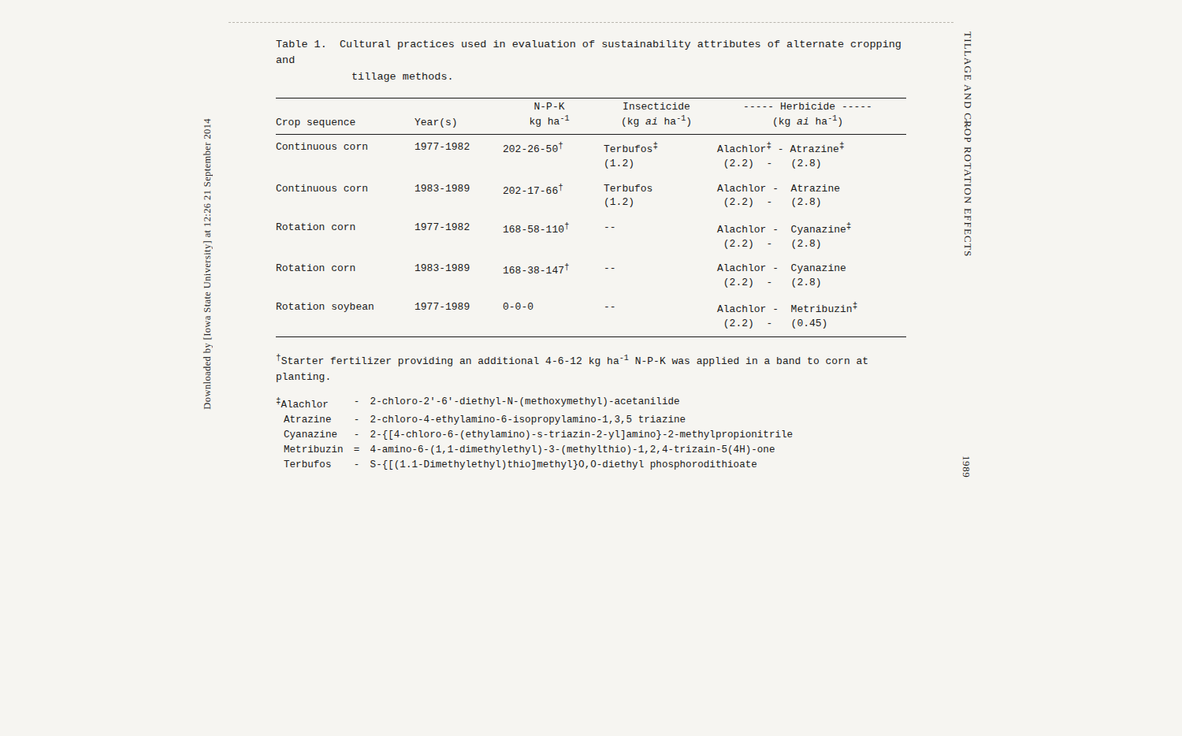Downloaded by [Iowa State University] at 12:26 21 September 2014
TILLAGE AND CROP ROTATION EFFECTS
|
1989
Table 1. Cultural practices used in evaluation of sustainability attributes of alternate cropping and tillage methods.
| Crop sequence | Year(s) | N-P-K kg ha -1 | Insecticide (kg ai ha -1 ) | ----- Herbicide ----- (kg ai ha -1 ) |
| --- | --- | --- | --- | --- |
| Continuous corn | 1977-1982 | 202-26-50 † | Terbufos ‡ (1.2) | Alachlor ‡ - Atrazine ‡ (2.2) - (2.8) |
| Continuous corn | 1983-1989 | 202-17-66 † | Terbufos (1.2) | Alachlor - Atrazine (2.2) - (2.8) |
| Rotation corn | 1977-1982 | 168-58-110 † | -- | Alachlor - Cyanazine ‡ (2.2) - (2.8) |
| Rotation corn | 1983-1989 | 168-38-147 † | -- | Alachlor - Cyanazine (2.2) - (2.8) |
| Rotation soybean | 1977-1989 | 0-0-0 | -- | Alachlor - Metribuzin ‡ (2.2) - (0.45) |
†Starter fertilizer providing an additional 4-6-12 kg ha-1 N-P-K was applied in a band to corn at planting.
| ‡ Alachlor | - | 2-chloro-2'-6'-diethyl-N-(methoxymethyl)-acetanilide |
| Atrazine | - | 2-chloro-4-ethylamino-6-isopropylamino-1,3,5 triazine |
| Cyanazine | - | 2-{[4-chloro-6-(ethylamino)-s-triazin-2-yl]amino}-2-methylpropionitrile |
| Metribuzin | = | 4-amino-6-(1,1-dimethylethyl)-3-(methylthio)-1,2,4-trizain-5(4H)-one |
| Terbufos | - | S-{[(1.1-Dimethylethyl)thio]methyl}O,O-diethyl phosphorodithioate |